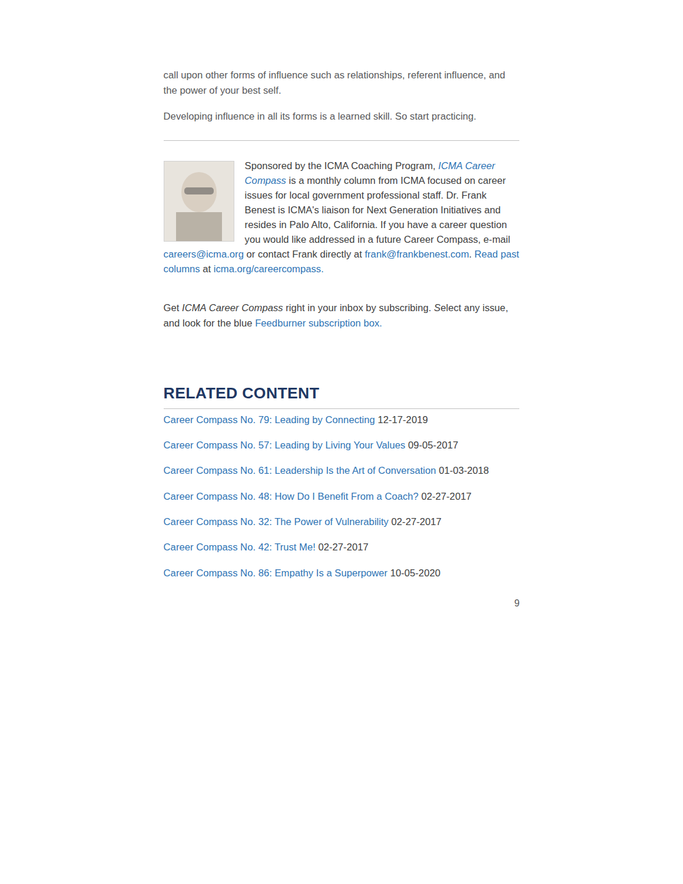call upon other forms of influence such as relationships, referent influence, and the power of your best self.
Developing influence in all its forms is a learned skill. So start practicing.
Sponsored by the ICMA Coaching Program, ICMA Career Compass is a monthly column from ICMA focused on career issues for local government professional staff. Dr. Frank Benest is ICMA's liaison for Next Generation Initiatives and resides in Palo Alto, California. If you have a career question you would like addressed in a future Career Compass, e-mail careers@icma.org or contact Frank directly at frank@frankbenest.com. Read past columns at icma.org/careercompass.
Get ICMA Career Compass right in your inbox by subscribing. Select any issue, and look for the blue Feedburner subscription box.
RELATED CONTENT
Career Compass No. 79: Leading by Connecting 12-17-2019
Career Compass No. 57: Leading by Living Your Values 09-05-2017
Career Compass No. 61: Leadership Is the Art of Conversation 01-03-2018
Career Compass No. 48: How Do I Benefit From a Coach? 02-27-2017
Career Compass No. 32: The Power of Vulnerability 02-27-2017
Career Compass No. 42: Trust Me! 02-27-2017
Career Compass No. 86: Empathy Is a Superpower 10-05-2020
9